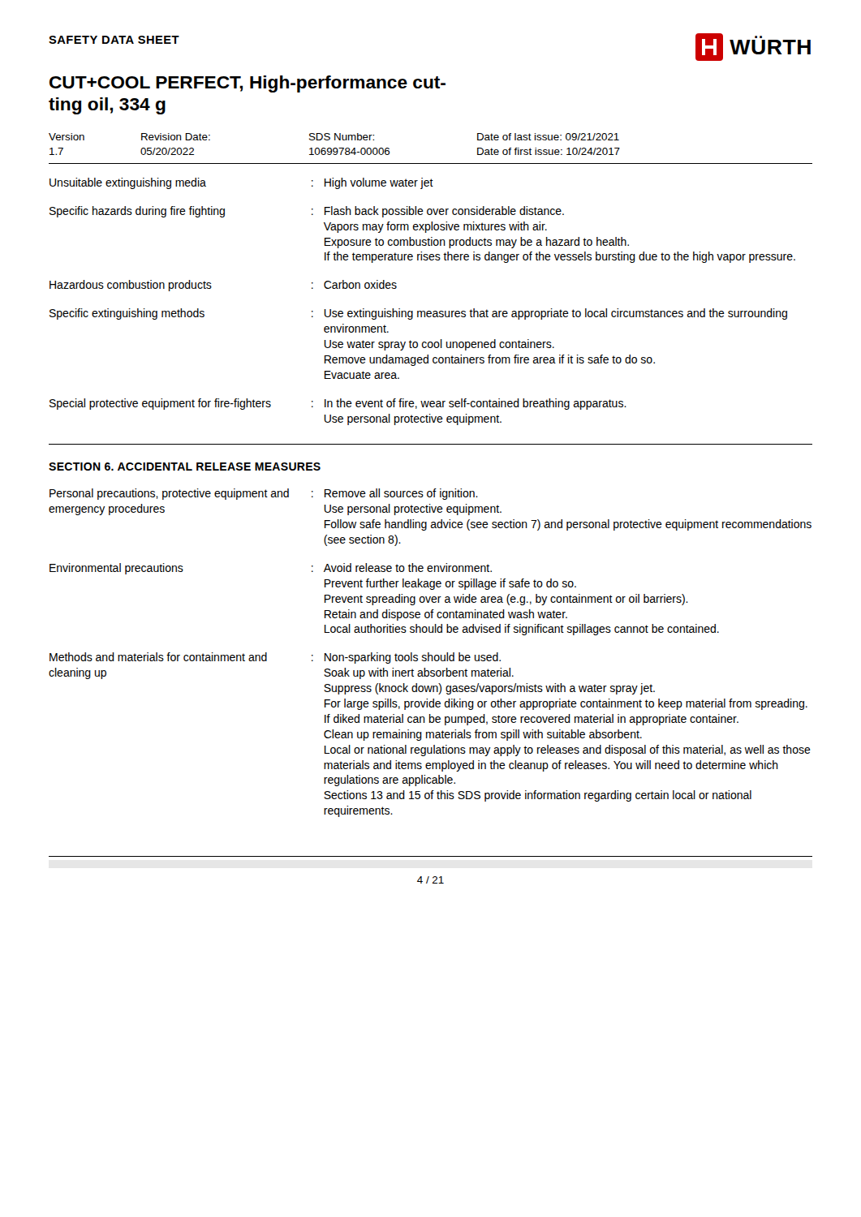WÜRTH
SAFETY DATA SHEET
CUT+COOL PERFECT, High-performance cut-
ting oil, 334 g
| Version 1.7 | Revision Date: 05/20/2022 | SDS Number: 10699784-00006 | Date of last issue: 09/21/2021 Date of first issue: 10/24/2017 |
| Unsuitable extinguishing media | : | High volume water jet |
| Specific hazards during fire fighting | : | Flash back possible over considerable distance. Vapors may form explosive mixtures with air. Exposure to combustion products may be a hazard to health. If the temperature rises there is danger of the vessels bursting due to the high vapor pressure. |
| Hazardous combustion products | : | Carbon oxides |
| Specific extinguishing methods | : | Use extinguishing measures that are appropriate to local circumstances and the surrounding environment. Use water spray to cool unopened containers. Remove undamaged containers from fire area if it is safe to do so. Evacuate area. |
| Special protective equipment for fire-fighters | : | In the event of fire, wear self-contained breathing apparatus. Use personal protective equipment. |
SECTION 6. ACCIDENTAL RELEASE MEASURES
| Personal precautions, protective equipment and emergency procedures | : | Remove all sources of ignition. Use personal protective equipment. Follow safe handling advice (see section 7) and personal protective equipment recommendations (see section 8). |
| Environmental precautions | : | Avoid release to the environment. Prevent further leakage or spillage if safe to do so. Prevent spreading over a wide area (e.g., by containment or oil barriers). Retain and dispose of contaminated wash water. Local authorities should be advised if significant spillages cannot be contained. |
| Methods and materials for containment and cleaning up | : | Non-sparking tools should be used. Soak up with inert absorbent material. Suppress (knock down) gases/vapors/mists with a water spray jet. For large spills, provide diking or other appropriate containment to keep material from spreading. If diked material can be pumped, store recovered material in appropriate container. Clean up remaining materials from spill with suitable absorbent. Local or national regulations may apply to releases and disposal of this material, as well as those materials and items employed in the cleanup of releases. You will need to determine which regulations are applicable. Sections 13 and 15 of this SDS provide information regarding certain local or national requirements. |
4 / 21